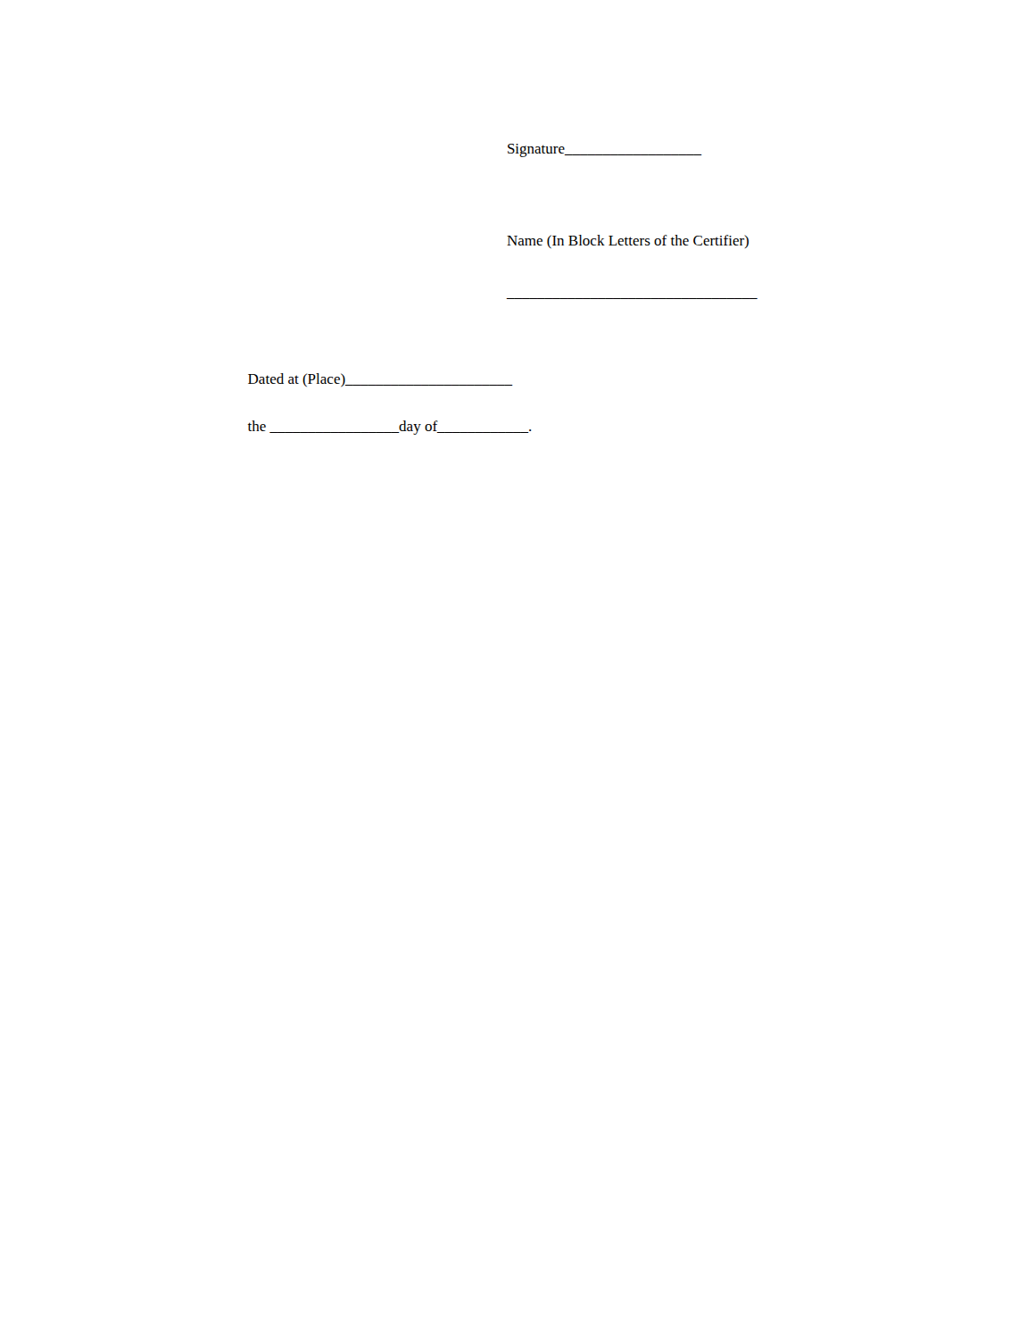Signature__________________
Name (In Block Letters of the Certifier)
_________________________________
Dated at (Place)______________________
the _________________day of____________.